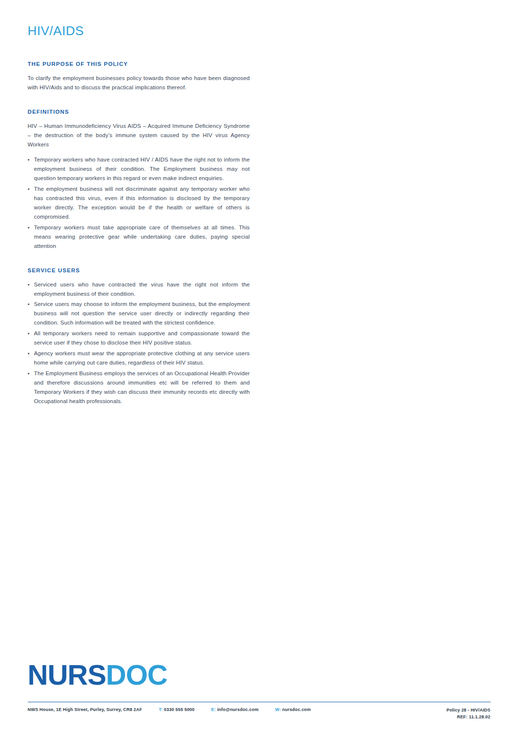HIV/AIDS
The purpose of this policy
To clarify the employment businesses policy towards those who have been diagnosed with HIV/Aids and to discuss the practical implications thereof.
Definitions
HIV – Human Immunodeficiency Virus AIDS – Acquired Immune Deficiency Syndrome – the destruction of the body’s immune system caused by the HIV virus Agency Workers
Temporary workers who have contracted HIV / AIDS have the right not to inform the employment business of their condition. The Employment business may not question temporary workers in this regard or even make indirect enquiries.
The employment business will not discriminate against any temporary worker who has contracted this virus, even if this information is disclosed by the temporary worker directly. The exception would be if the health or welfare of others is compromised.
Temporary workers must take appropriate care of themselves at all times. This means wearing protective gear while undertaking care duties, paying special attention
Service users
Serviced users who have contracted the virus have the right not inform the employment business of their condition.
Service users may choose to inform the employment business, but the employment business will not question the service user directly or indirectly regarding their condition. Such information will be treated with the strictest confidence.
All temporary workers need to remain supportive and compassionate toward the service user if they chose to disclose their HIV positive status.
Agency workers must wear the appropriate protective clothing at any service users home while carrying out care duties, regardless of their HIV status.
The Employment Business employs the services of an Occupational Health Provider and therefore discussions around immunities etc will be referred to them and Temporary Workers if they wish can discuss their immunity records etc directly with Occupational health professionals.
NURS DOC
NWS House, 1E High Street, Purley, Surrey, CR8 2AF T: 0330 555 5000 E: info@nursdoc.com W: nursdoc.com
Policy 28 - HIV/AIDS
REF: 11.1.28.02